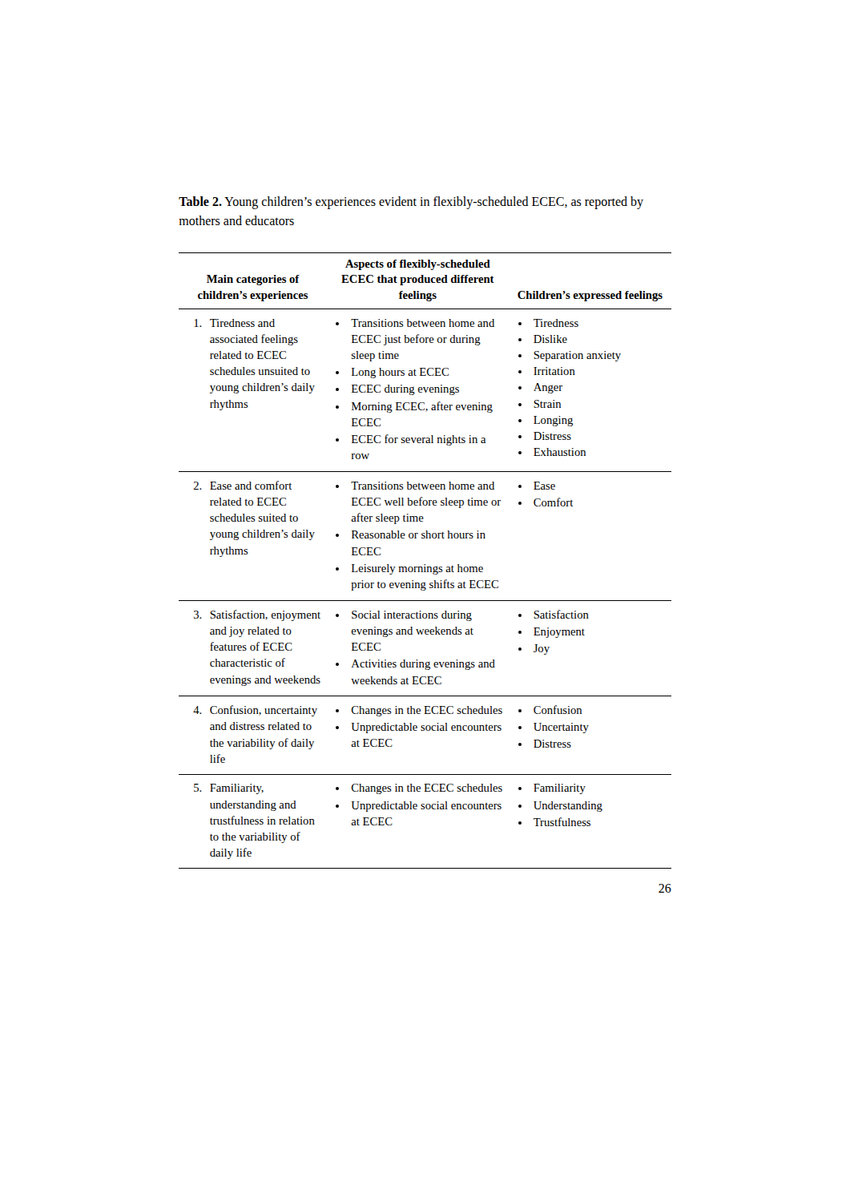Table 2. Young children’s experiences evident in flexibly-scheduled ECEC, as reported by mothers and educators
| Main categories of children’s experiences | Aspects of flexibly-scheduled ECEC that produced different feelings | Children’s expressed feelings |
| --- | --- | --- |
| Tiredness and associated feelings related to ECEC schedules unsuited to young children’s daily rhythms | Transitions between home and ECEC just before or during sleep time Long hours at ECEC ECEC during evenings Morning ECEC, after evening ECEC ECEC for several nights in a row | Tiredness Dislike Separation anxiety Irritation Anger Strain Longing Distress Exhaustion |
| Ease and comfort related to ECEC schedules suited to young children’s daily rhythms | Transitions between home and ECEC well before sleep time or after sleep time Reasonable or short hours in ECEC Leisurely mornings at home prior to evening shifts at ECEC | Ease Comfort |
| Satisfaction, enjoyment and joy related to features of ECEC characteristic of evenings and weekends | Social interactions during evenings and weekends at ECEC Activities during evenings and weekends at ECEC | Satisfaction Enjoyment Joy |
| Confusion, uncertainty and distress related to the variability of daily life | Changes in the ECEC schedules Unpredictable social encounters at ECEC | Confusion Uncertainty Distress |
| Familiarity, understanding and trustfulness in relation to the variability of daily life | Changes in the ECEC schedules Unpredictable social encounters at ECEC | Familiarity Understanding Trustfulness |
26